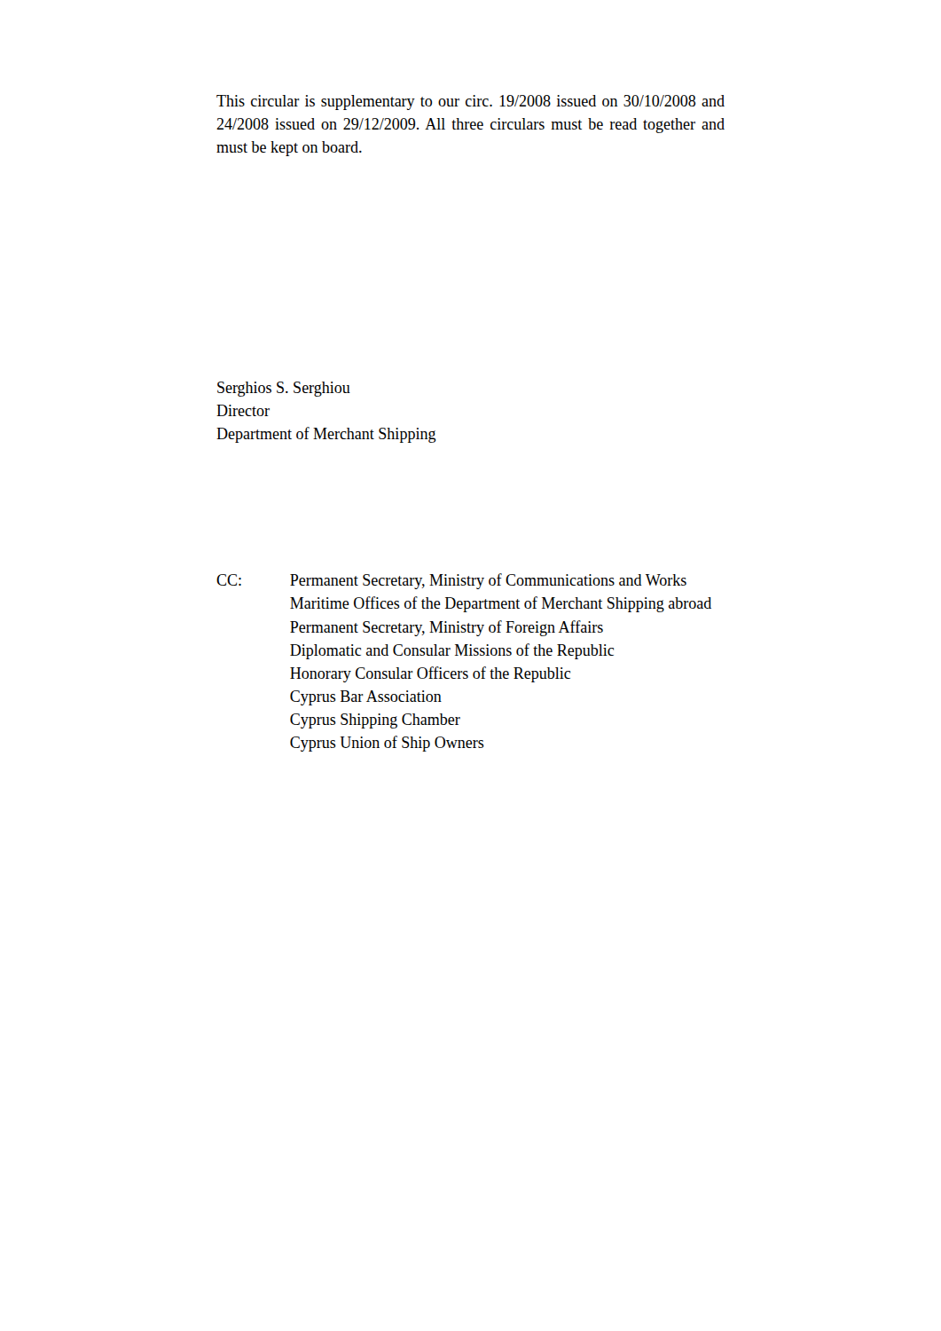This circular is supplementary to our circ. 19/2008 issued on 30/10/2008 and 24/2008 issued on 29/12/2009. All three circulars must be read together and must be kept on board.
Serghios S. Serghiou
Director
Department of Merchant Shipping
CC:
Permanent Secretary, Ministry of Communications and Works
Maritime Offices of the Department of Merchant Shipping abroad
Permanent Secretary, Ministry of Foreign Affairs
Diplomatic and Consular Missions of the Republic
Honorary Consular Officers of the Republic
Cyprus Bar Association
Cyprus Shipping Chamber
Cyprus Union of Ship Owners